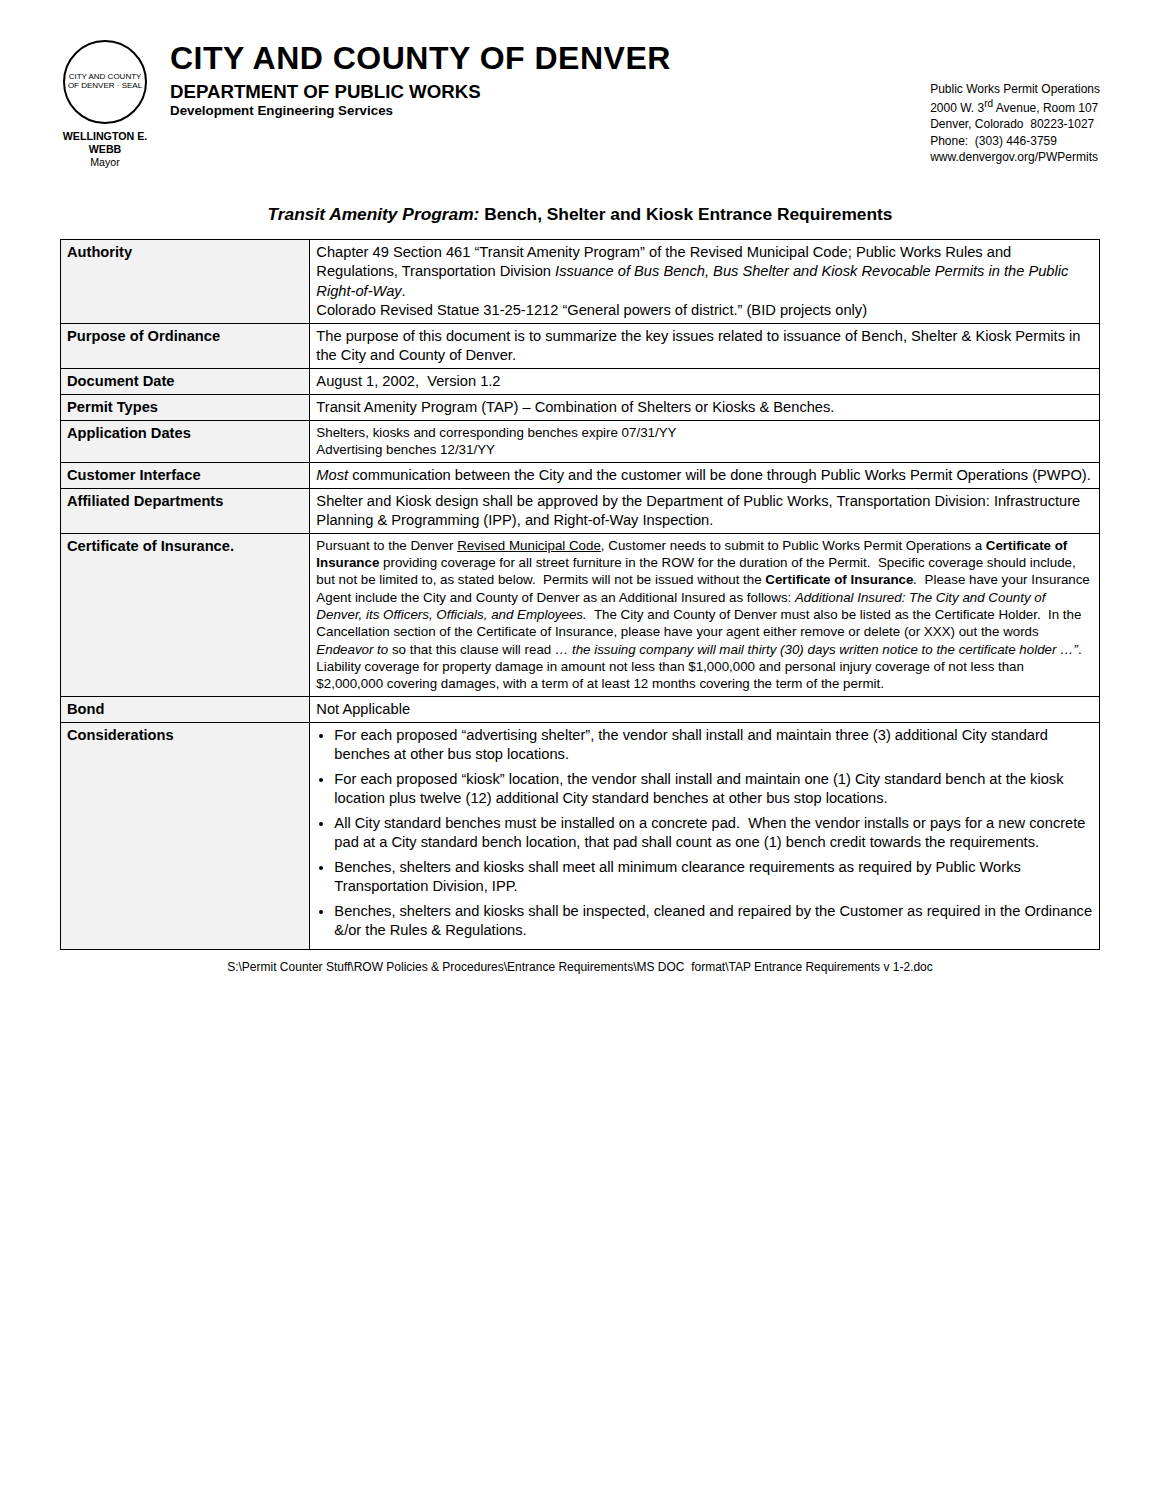CITY AND COUNTY OF DENVER · SEAL
WELLINGTON E. WEBBMayor
CITY AND COUNTY OF DENVER
DEPARTMENT OF PUBLIC WORKS
Development Engineering Services
Public Works Permit Operations
2000 W. 3rd Avenue, Room 107
Denver, Colorado 80223-1027
Phone: (303) 446-3759
www.denvergov.org/PWPermits
Transit Amenity Program: Bench, Shelter and Kiosk Entrance Requirements
| Authority | Chapter 49 Section 461 “Transit Amenity Program” of the Revised Municipal Code; Public Works Rules and Regulations, Transportation Division Issuance of Bus Bench, Bus Shelter and Kiosk Revocable Permits in the Public Right-of-Way . Colorado Revised Statue 31-25-1212 “General powers of district.” (BID projects only) |
| Purpose of Ordinance | The purpose of this document is to summarize the key issues related to issuance of Bench, Shelter & Kiosk Permits in the City and County of Denver. |
| Document Date | August 1, 2002, Version 1.2 |
| Permit Types | Transit Amenity Program (TAP) – Combination of Shelters or Kiosks & Benches. |
| Application Dates | Shelters, kiosks and corresponding benches expire 07/31/YY Advertising benches 12/31/YY |
| Customer Interface | Most communication between the City and the customer will be done through Public Works Permit Operations (PWPO). |
| Affiliated Departments | Shelter and Kiosk design shall be approved by the Department of Public Works, Transportation Division: Infrastructure Planning & Programming (IPP), and Right-of-Way Inspection. |
| Certificate of Insurance. | Pursuant to the Denver Revised Municipal Code , Customer needs to submit to Public Works Permit Operations a Certificate of Insurance providing coverage for all street furniture in the ROW for the duration of the Permit. Specific coverage should include, but not be limited to, as stated below. Permits will not be issued without the Certificate of Insurance . Please have your Insurance Agent include the City and County of Denver as an Additional Insured as follows: Additional Insured: The City and County of Denver, its Officers, Officials, and Employees. The City and County of Denver must also be listed as the Certificate Holder. In the Cancellation section of the Certificate of Insurance, please have your agent either remove or delete (or XXX) out the words Endeavor to so that this clause will read … the issuing company will mail thirty (30) days written notice to the certificate holder …” . Liability coverage for property damage in amount not less than $1,000,000 and personal injury coverage of not less than $2,000,000 covering damages, with a term of at least 12 months covering the term of the permit. |
| Bond | Not Applicable |
| Considerations | For each proposed “advertising shelter”, the vendor shall install and maintain three (3) additional City standard benches at other bus stop locations. For each proposed “kiosk” location, the vendor shall install and maintain one (1) City standard bench at the kiosk location plus twelve (12) additional City standard benches at other bus stop locations. All City standard benches must be installed on a concrete pad. When the vendor installs or pays for a new concrete pad at a City standard bench location, that pad shall count as one (1) bench credit towards the requirements. Benches, shelters and kiosks shall meet all minimum clearance requirements as required by Public Works Transportation Division, IPP. Benches, shelters and kiosks shall be inspected, cleaned and repaired by the Customer as required in the Ordinance &/or the Rules & Regulations. |
S:\Permit Counter Stuff\ROW Policies & Procedures\Entrance Requirements\MS DOC format\TAP Entrance Requirements v 1-2.doc